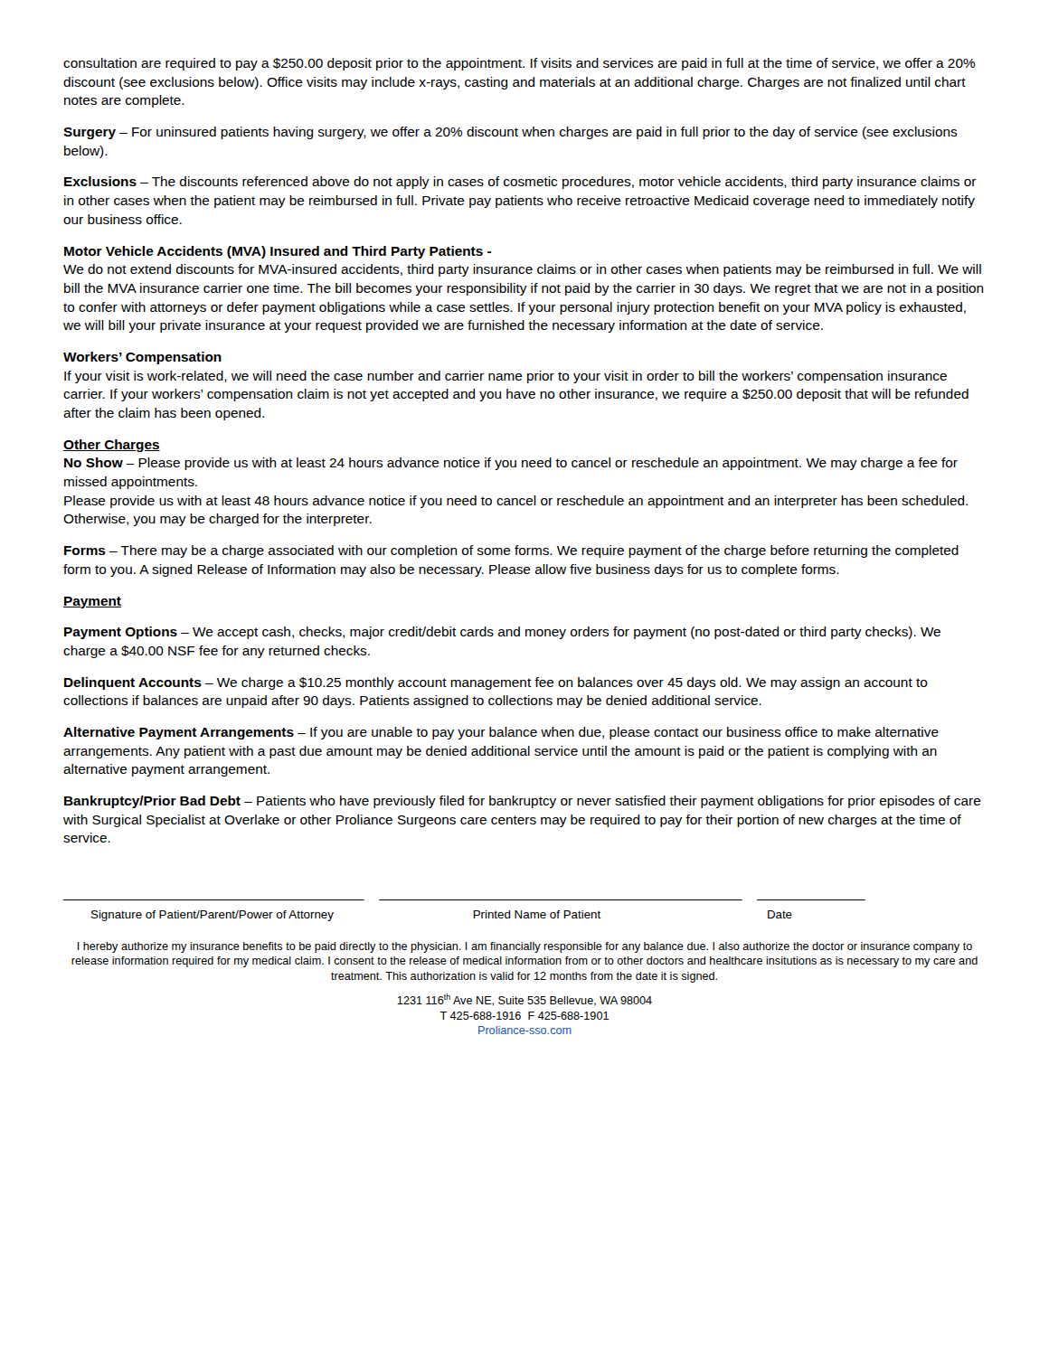consultation are required to pay a $250.00 deposit prior to the appointment. If visits and services are paid in full at the time of service, we offer a 20% discount (see exclusions below). Office visits may include x-rays, casting and materials at an additional charge. Charges are not finalized until chart notes are complete.
Surgery – For uninsured patients having surgery, we offer a 20% discount when charges are paid in full prior to the day of service (see exclusions below).
Exclusions – The discounts referenced above do not apply in cases of cosmetic procedures, motor vehicle accidents, third party insurance claims or in other cases when the patient may be reimbursed in full. Private pay patients who receive retroactive Medicaid coverage need to immediately notify our business office.
Motor Vehicle Accidents (MVA) Insured and Third Party Patients -
We do not extend discounts for MVA-insured accidents, third party insurance claims or in other cases when patients may be reimbursed in full. We will bill the MVA insurance carrier one time. The bill becomes your responsibility if not paid by the carrier in 30 days. We regret that we are not in a position to confer with attorneys or defer payment obligations while a case settles. If your personal injury protection benefit on your MVA policy is exhausted, we will bill your private insurance at your request provided we are furnished the necessary information at the date of service.
Workers’ Compensation
If your visit is work-related, we will need the case number and carrier name prior to your visit in order to bill the workers’ compensation insurance carrier. If your workers’ compensation claim is not yet accepted and you have no other insurance, we require a $250.00 deposit that will be refunded after the claim has been opened.
Other Charges
No Show – Please provide us with at least 24 hours advance notice if you need to cancel or reschedule an appointment. We may charge a fee for missed appointments.
Please provide us with at least 48 hours advance notice if you need to cancel or reschedule an appointment and an interpreter has been scheduled. Otherwise, you may be charged for the interpreter.
Forms – There may be a charge associated with our completion of some forms. We require payment of the charge before returning the completed form to you. A signed Release of Information may also be necessary. Please allow five business days for us to complete forms.
Payment
Payment Options – We accept cash, checks, major credit/debit cards and money orders for payment (no post-dated or third party checks). We charge a $40.00 NSF fee for any returned checks.
Delinquent Accounts – We charge a $10.25 monthly account management fee on balances over 45 days old. We may assign an account to collections if balances are unpaid after 90 days. Patients assigned to collections may be denied additional service.
Alternative Payment Arrangements – If you are unable to pay your balance when due, please contact our business office to make alternative arrangements. Any patient with a past due amount may be denied additional service until the amount is paid or the patient is complying with an alternative payment arrangement.
Bankruptcy/Prior Bad Debt – Patients who have previously filed for bankruptcy or never satisfied their payment obligations for prior episodes of care with Surgical Specialist at Overlake or other Proliance Surgeons care centers may be required to pay for their portion of new charges at the time of service.
_______________________________________ _______________________________________________ ______________
Signature of Patient/Parent/Power of Attorney Printed Name of Patient Date
I hereby authorize my insurance benefits to be paid directly to the physician. I am financially responsible for any balance due. I also authorize the doctor or insurance company to release information required for my medical claim. I consent to the release of medical information from or to other doctors and healthcare insitutions as is necessary to my care and treatment. This authorization is valid for 12 months from the date it is signed.
1231 116th Ave NE, Suite 535 Bellevue, WA 98004
T 425-688-1916 F 425-688-1901
Proliance-sso.com